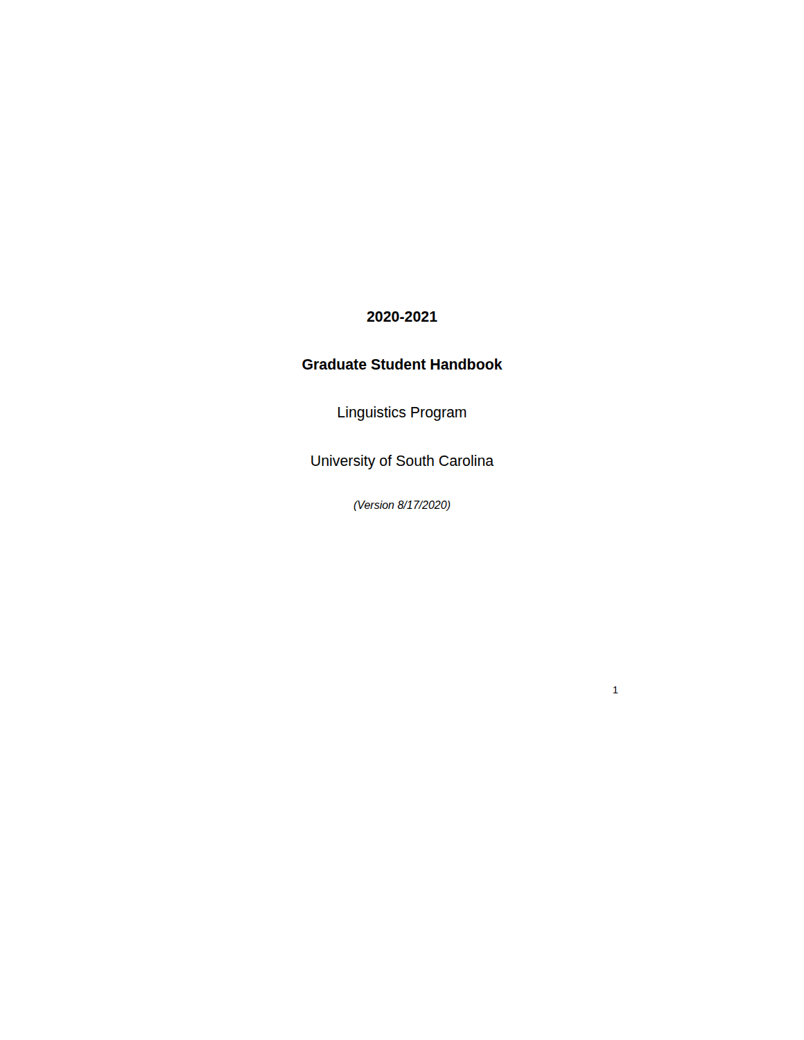2020-2021
Graduate Student Handbook
Linguistics Program
University of South Carolina
(Version 8/17/2020)
1